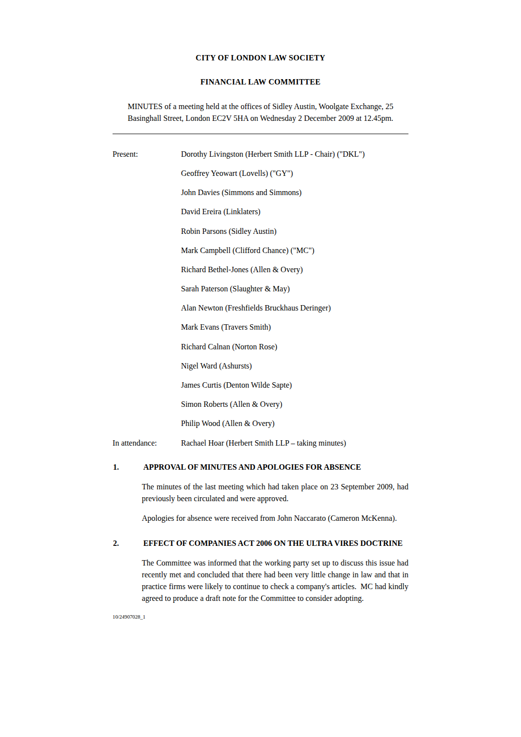CITY OF LONDON LAW SOCIETY
FINANCIAL LAW COMMITTEE
MINUTES of a meeting held at the offices of Sidley Austin, Woolgate Exchange, 25 Basinghall Street, London EC2V 5HA on Wednesday 2 December 2009 at 12.45pm.
| Present: | Dorothy Livingston (Herbert Smith LLP - Chair) ("DKL") |
| | Geoffrey Yeowart (Lovells) ("GY") |
| | John Davies (Simmons and Simmons) |
| | David Ereira (Linklaters) |
| | Robin Parsons (Sidley Austin) |
| | Mark Campbell (Clifford Chance) ("MC") |
| | Richard Bethel-Jones (Allen & Overy) |
| | Sarah Paterson (Slaughter & May) |
| | Alan Newton (Freshfields Bruckhaus Deringer) |
| | Mark Evans (Travers Smith) |
| | Richard Calnan (Norton Rose) |
| | Nigel Ward (Ashursts) |
| | James Curtis (Denton Wilde Sapte) |
| | Simon Roberts (Allen & Overy) |
| | Philip Wood (Allen & Overy) |
| In attendance: | Rachael Hoar (Herbert Smith LLP – taking minutes) |
| 1. | APPROVAL OF MINUTES AND APOLOGIES FOR ABSENCE |
The minutes of the last meeting which had taken place on 23 September 2009, had previously been circulated and were approved.
Apologies for absence were received from John Naccarato (Cameron McKenna).
| 2. | EFFECT OF COMPANIES ACT 2006 ON THE ULTRA VIRES DOCTRINE |
The Committee was informed that the working party set up to discuss this issue had recently met and concluded that there had been very little change in law and that in practice firms were likely to continue to check a company's articles. MC had kindly agreed to produce a draft note for the Committee to consider adopting.
10/24907028_1